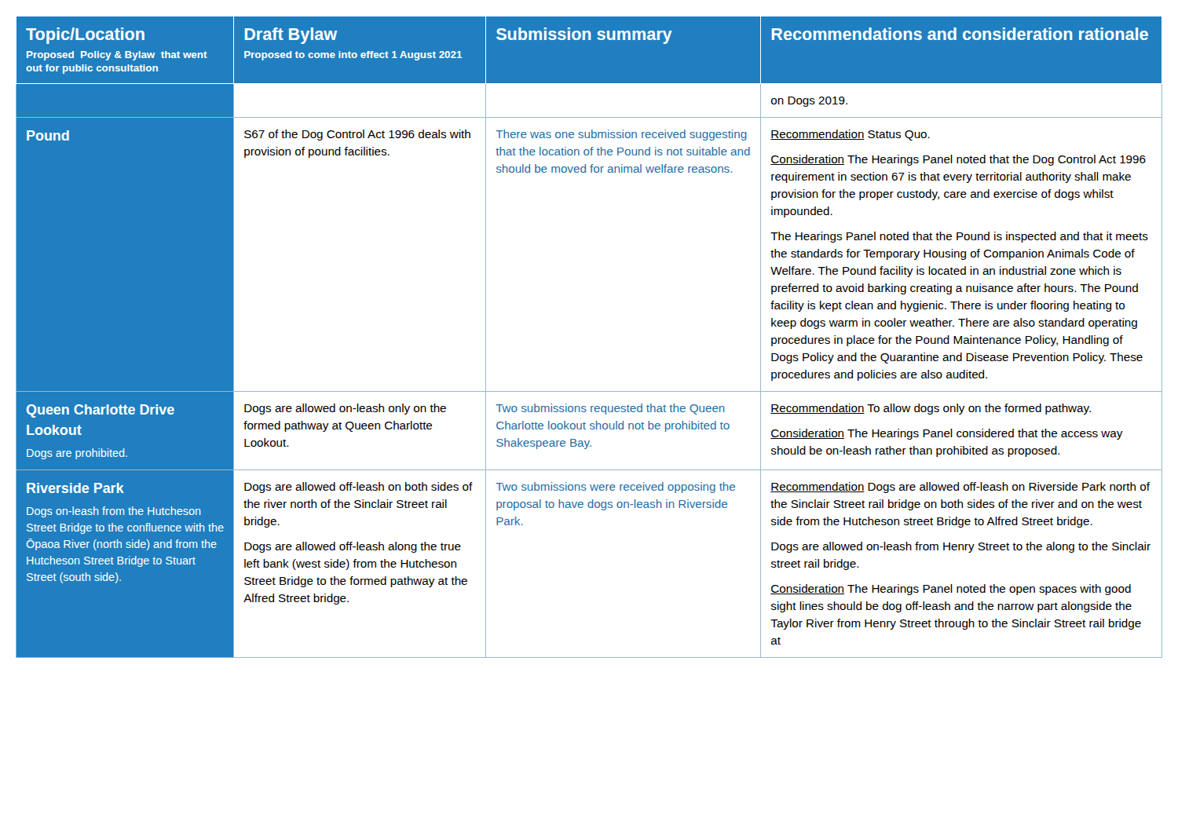| Topic/Location Proposed Policy & Bylaw that went out for public consultation | Draft Bylaw Proposed to come into effect 1 August 2021 | Submission summary | Recommendations and consideration rationale |
| --- | --- | --- | --- |
| | | | on Dogs 2019. |
| Pound | S67 of the Dog Control Act 1996 deals with provision of pound facilities. | There was one submission received suggesting that the location of the Pound is not suitable and should be moved for animal welfare reasons. | Recommendation Status Quo. Consideration The Hearings Panel noted that the Dog Control Act 1996 requirement in section 67 is that every territorial authority shall make provision for the proper custody, care and exercise of dogs whilst impounded. The Hearings Panel noted that the Pound is inspected and that it meets the standards for Temporary Housing of Companion Animals Code of Welfare. The Pound facility is located in an industrial zone which is preferred to avoid barking creating a nuisance after hours. The Pound facility is kept clean and hygienic. There is under flooring heating to keep dogs warm in cooler weather. There are also standard operating procedures in place for the Pound Maintenance Policy, Handling of Dogs Policy and the Quarantine and Disease Prevention Policy. These procedures and policies are also audited. |
| Queen Charlotte Drive Lookout Dogs are prohibited. | Dogs are allowed on-leash only on the formed pathway at Queen Charlotte Lookout. | Two submissions requested that the Queen Charlotte lookout should not be prohibited to Shakespeare Bay. | Recommendation To allow dogs only on the formed pathway. Consideration The Hearings Panel considered that the access way should be on-leash rather than prohibited as proposed. |
| Riverside Park Dogs on-leash from the Hutcheson Street Bridge to the confluence with the Ōpaoa River (north side) and from the Hutcheson Street Bridge to Stuart Street (south side). | Dogs are allowed off-leash on both sides of the river north of the Sinclair Street rail bridge. Dogs are allowed off-leash along the true left bank (west side) from the Hutcheson Street Bridge to the formed pathway at the Alfred Street bridge. | Two submissions were received opposing the proposal to have dogs on-leash in Riverside Park. | Recommendation Dogs are allowed off-leash on Riverside Park north of the Sinclair Street rail bridge on both sides of the river and on the west side from the Hutcheson street Bridge to Alfred Street bridge. Dogs are allowed on-leash from Henry Street to the along to the Sinclair street rail bridge. Consideration The Hearings Panel noted the open spaces with good sight lines should be dog off-leash and the narrow part alongside the Taylor River from Henry Street through to the Sinclair Street rail bridge at |